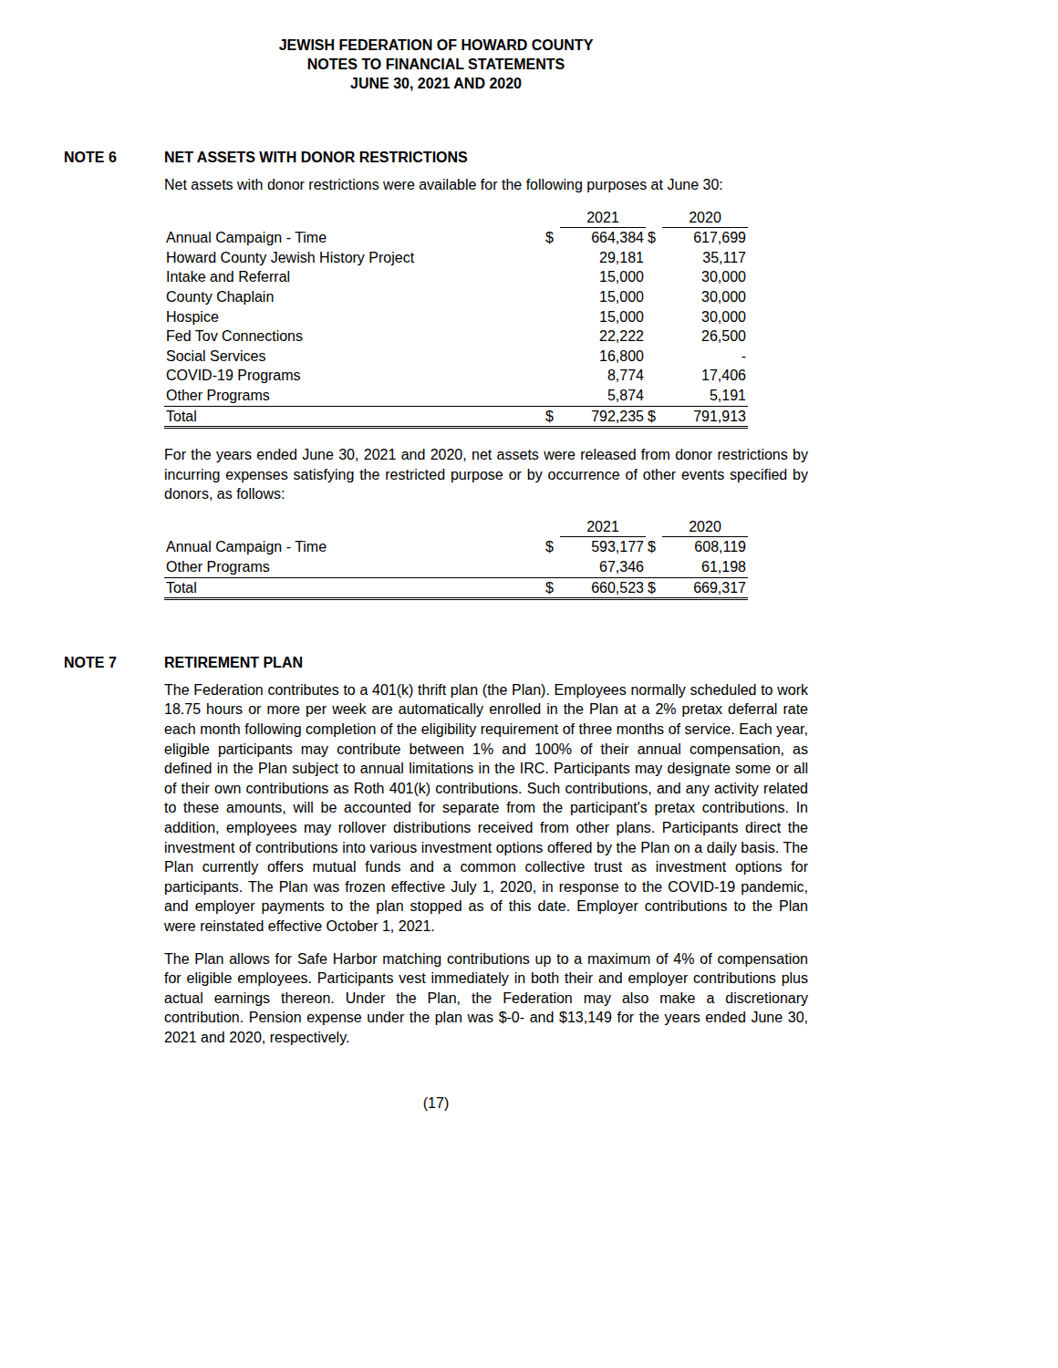JEWISH FEDERATION OF HOWARD COUNTY
NOTES TO FINANCIAL STATEMENTS
JUNE 30, 2021 AND 2020
NOTE 6
NET ASSETS WITH DONOR RESTRICTIONS
Net assets with donor restrictions were available for the following purposes at June 30:
| | | 2021 | | 2020 |
| Annual Campaign - Time | $ | 664,384 | $ | 617,699 |
| Howard County Jewish History Project | | 29,181 | | 35,117 |
| Intake and Referral | | 15,000 | | 30,000 |
| County Chaplain | | 15,000 | | 30,000 |
| Hospice | | 15,000 | | 30,000 |
| Fed Tov Connections | | 22,222 | | 26,500 |
| Social Services | | 16,800 | | - |
| COVID-19 Programs | | 8,774 | | 17,406 |
| Other Programs | | 5,874 | | 5,191 |
| Total | $ | 792,235 | $ | 791,913 |
For the years ended June 30, 2021 and 2020, net assets were released from donor restrictions by incurring expenses satisfying the restricted purpose or by occurrence of other events specified by donors, as follows:
| | | 2021 | | 2020 |
| Annual Campaign - Time | $ | 593,177 | $ | 608,119 |
| Other Programs | | 67,346 | | 61,198 |
| Total | $ | 660,523 | $ | 669,317 |
NOTE 7
RETIREMENT PLAN
The Federation contributes to a 401(k) thrift plan (the Plan). Employees normally scheduled to work 18.75 hours or more per week are automatically enrolled in the Plan at a 2% pretax deferral rate each month following completion of the eligibility requirement of three months of service. Each year, eligible participants may contribute between 1% and 100% of their annual compensation, as defined in the Plan subject to annual limitations in the IRC. Participants may designate some or all of their own contributions as Roth 401(k) contributions. Such contributions, and any activity related to these amounts, will be accounted for separate from the participant's pretax contributions. In addition, employees may rollover distributions received from other plans. Participants direct the investment of contributions into various investment options offered by the Plan on a daily basis. The Plan currently offers mutual funds and a common collective trust as investment options for participants. The Plan was frozen effective July 1, 2020, in response to the COVID-19 pandemic, and employer payments to the plan stopped as of this date. Employer contributions to the Plan were reinstated effective October 1, 2021.
The Plan allows for Safe Harbor matching contributions up to a maximum of 4% of compensation for eligible employees. Participants vest immediately in both their and employer contributions plus actual earnings thereon. Under the Plan, the Federation may also make a discretionary contribution. Pension expense under the plan was $-0- and $13,149 for the years ended June 30, 2021 and 2020, respectively.
(17)